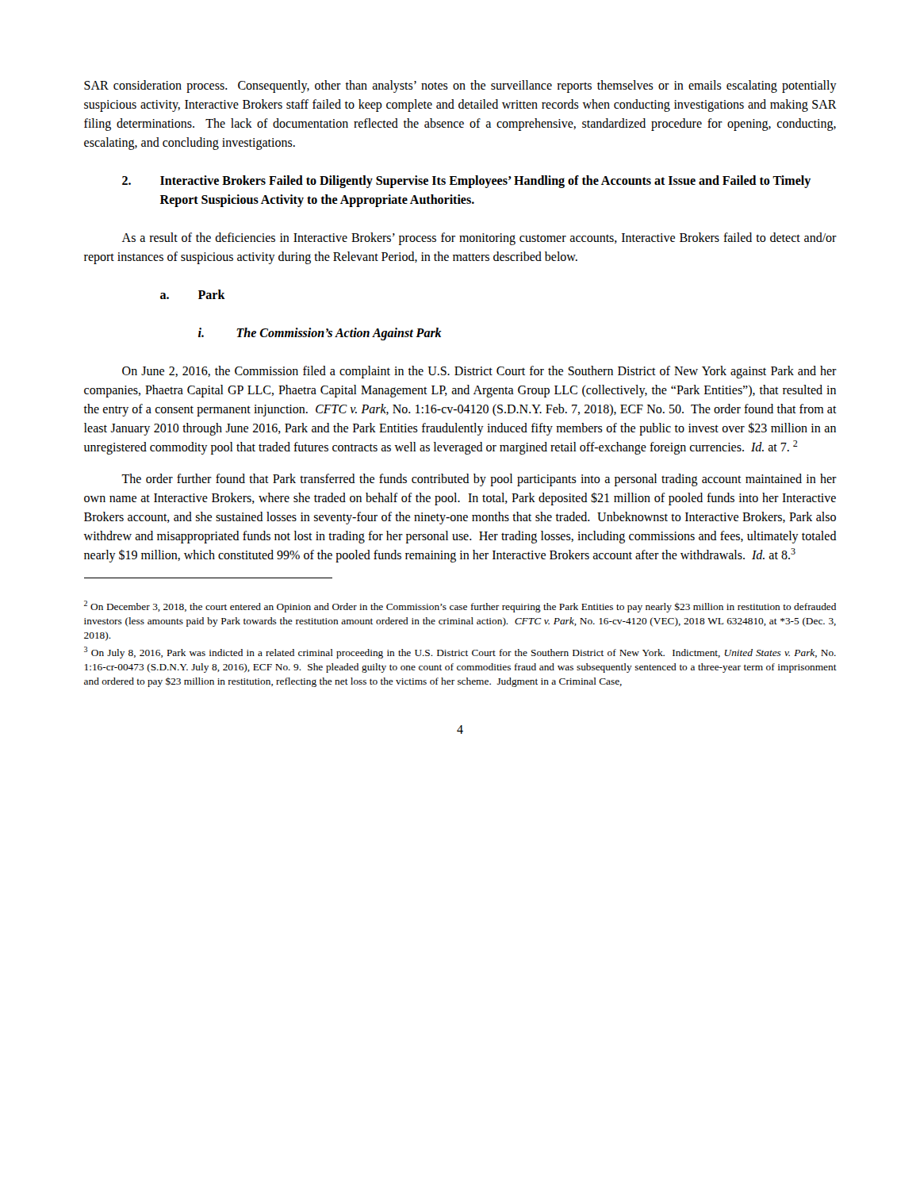SAR consideration process. Consequently, other than analysts’ notes on the surveillance reports themselves or in emails escalating potentially suspicious activity, Interactive Brokers staff failed to keep complete and detailed written records when conducting investigations and making SAR filing determinations. The lack of documentation reflected the absence of a comprehensive, standardized procedure for opening, conducting, escalating, and concluding investigations.
2. Interactive Brokers Failed to Diligently Supervise Its Employees’ Handling of the Accounts at Issue and Failed to Timely Report Suspicious Activity to the Appropriate Authorities.
As a result of the deficiencies in Interactive Brokers’ process for monitoring customer accounts, Interactive Brokers failed to detect and/or report instances of suspicious activity during the Relevant Period, in the matters described below.
a. Park
i. The Commission’s Action Against Park
On June 2, 2016, the Commission filed a complaint in the U.S. District Court for the Southern District of New York against Park and her companies, Phaetra Capital GP LLC, Phaetra Capital Management LP, and Argenta Group LLC (collectively, the “Park Entities”), that resulted in the entry of a consent permanent injunction. CFTC v. Park, No. 1:16-cv-04120 (S.D.N.Y. Feb. 7, 2018), ECF No. 50. The order found that from at least January 2010 through June 2016, Park and the Park Entities fraudulently induced fifty members of the public to invest over $23 million in an unregistered commodity pool that traded futures contracts as well as leveraged or margined retail off-exchange foreign currencies. Id. at 7. 2
The order further found that Park transferred the funds contributed by pool participants into a personal trading account maintained in her own name at Interactive Brokers, where she traded on behalf of the pool. In total, Park deposited $21 million of pooled funds into her Interactive Brokers account, and she sustained losses in seventy-four of the ninety-one months that she traded. Unbeknownst to Interactive Brokers, Park also withdrew and misappropriated funds not lost in trading for her personal use. Her trading losses, including commissions and fees, ultimately totaled nearly $19 million, which constituted 99% of the pooled funds remaining in her Interactive Brokers account after the withdrawals. Id. at 8.3
2 On December 3, 2018, the court entered an Opinion and Order in the Commission’s case further requiring the Park Entities to pay nearly $23 million in restitution to defrauded investors (less amounts paid by Park towards the restitution amount ordered in the criminal action). CFTC v. Park, No. 16-cv-4120 (VEC), 2018 WL 6324810, at *3-5 (Dec. 3, 2018).
3 On July 8, 2016, Park was indicted in a related criminal proceeding in the U.S. District Court for the Southern District of New York. Indictment, United States v. Park, No. 1:16-cr-00473 (S.D.N.Y. July 8, 2016), ECF No. 9. She pleaded guilty to one count of commodities fraud and was subsequently sentenced to a three-year term of imprisonment and ordered to pay $23 million in restitution, reflecting the net loss to the victims of her scheme. Judgment in a Criminal Case,
4